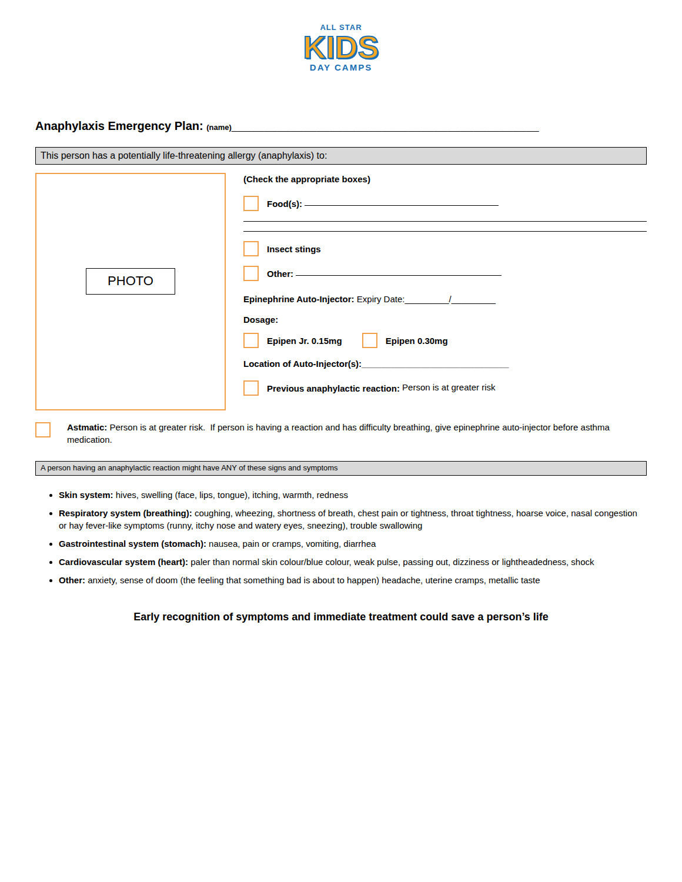ALL STAR
KIDS
DAY CAMPS
Anaphylaxis Emergency Plan: (name)_______________________________________________
This person has a potentially life-threatening allergy (anaphylaxis) to:
PHOTO
(Check the appropriate boxes)
Food(s):
Insect stings
Other:
Epinephrine Auto-Injector: Expiry Date:_________/_________
Dosage:
Epipen Jr. 0.15mg Epipen 0.30mg
Location of Auto-Injector(s):______________________________
Previous anaphylactic reaction: Person is at greater risk
Astmatic: Person is at greater risk. If person is having a reaction and has difficulty breathing, give epinephrine auto-injector before asthma medication.
A person having an anaphylactic reaction might have ANY of these signs and symptoms
Skin system: hives, swelling (face, lips, tongue), itching, warmth, redness
Respiratory system (breathing): coughing, wheezing, shortness of breath, chest pain or tightness, throat tightness, hoarse voice, nasal congestion or hay fever-like symptoms (runny, itchy nose and watery eyes, sneezing), trouble swallowing
Gastrointestinal system (stomach): nausea, pain or cramps, vomiting, diarrhea
Cardiovascular system (heart): paler than normal skin colour/blue colour, weak pulse, passing out, dizziness or lightheadedness, shock
Other: anxiety, sense of doom (the feeling that something bad is about to happen) headache, uterine cramps, metallic taste
Early recognition of symptoms and immediate treatment could save a person’s life